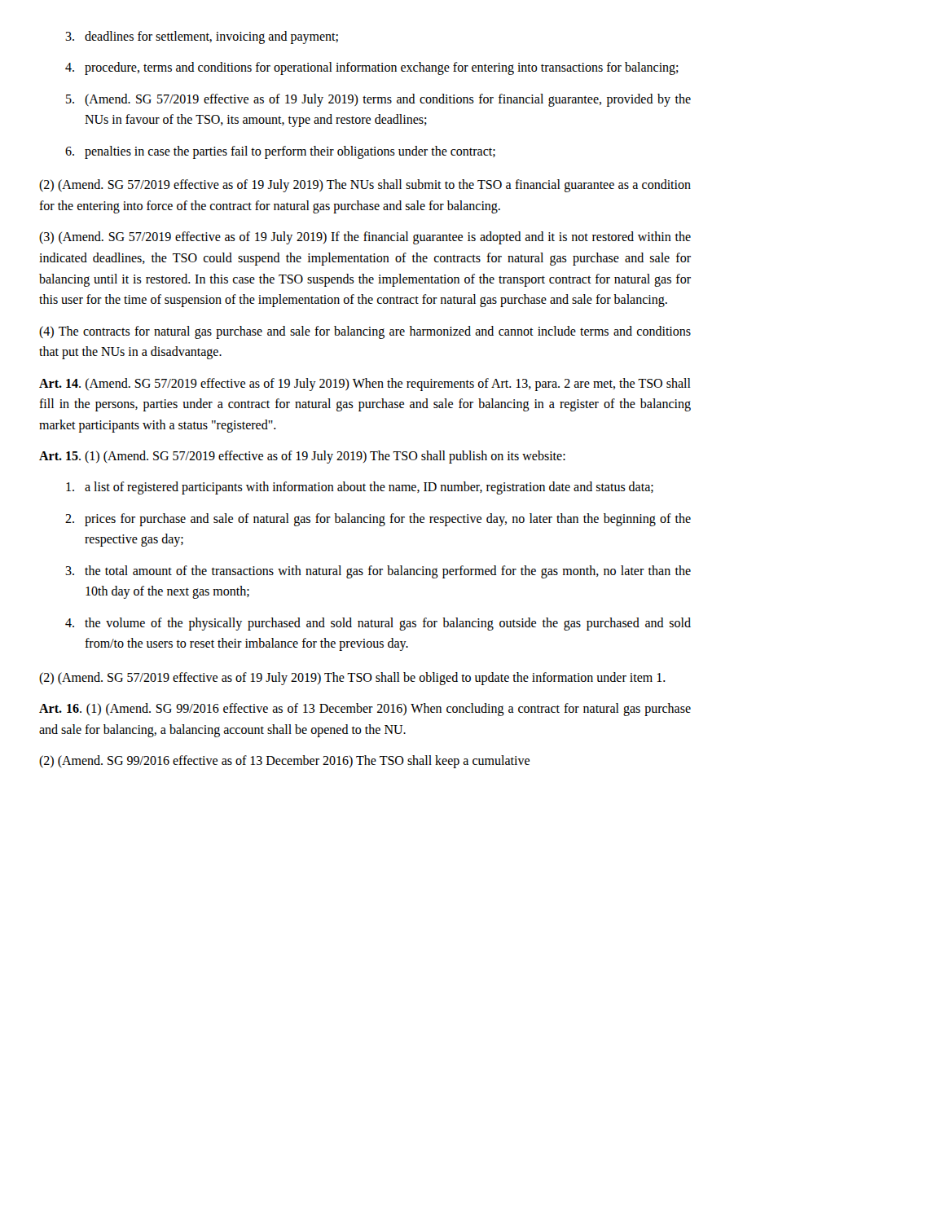deadlines for settlement, invoicing and payment;
procedure, terms and conditions for operational information exchange for entering into transactions for balancing;
(Amend. SG 57/2019 effective as of 19 July 2019) terms and conditions for financial guarantee, provided by the NUs in favour of the TSO, its amount, type and restore deadlines;
penalties in case the parties fail to perform their obligations under the contract;
(2) (Amend. SG 57/2019 effective as of 19 July 2019) The NUs shall submit to the TSO a financial guarantee as a condition for the entering into force of the contract for natural gas purchase and sale for balancing.
(3) (Amend. SG 57/2019 effective as of 19 July 2019) If the financial guarantee is adopted and it is not restored within the indicated deadlines, the TSO could suspend the implementation of the contracts for natural gas purchase and sale for balancing until it is restored. In this case the TSO suspends the implementation of the transport contract for natural gas for this user for the time of suspension of the implementation of the contract for natural gas purchase and sale for balancing.
(4) The contracts for natural gas purchase and sale for balancing are harmonized and cannot include terms and conditions that put the NUs in a disadvantage.
Art. 14. (Amend. SG 57/2019 effective as of 19 July 2019) When the requirements of Art. 13, para. 2 are met, the TSO shall fill in the persons, parties under a contract for natural gas purchase and sale for balancing in a register of the balancing market participants with a status "registered".
Art. 15. (1) (Amend. SG 57/2019 effective as of 19 July 2019) The TSO shall publish on its website:
a list of registered participants with information about the name, ID number, registration date and status data;
prices for purchase and sale of natural gas for balancing for the respective day, no later than the beginning of the respective gas day;
the total amount of the transactions with natural gas for balancing performed for the gas month, no later than the 10th day of the next gas month;
the volume of the physically purchased and sold natural gas for balancing outside the gas purchased and sold from/to the users to reset their imbalance for the previous day.
(2) (Amend. SG 57/2019 effective as of 19 July 2019) The TSO shall be obliged to update the information under item 1.
Art. 16. (1) (Amend. SG 99/2016 effective as of 13 December 2016) When concluding a contract for natural gas purchase and sale for balancing, a balancing account shall be opened to the NU.
(2) (Amend. SG 99/2016 effective as of 13 December 2016) The TSO shall keep a cumulative